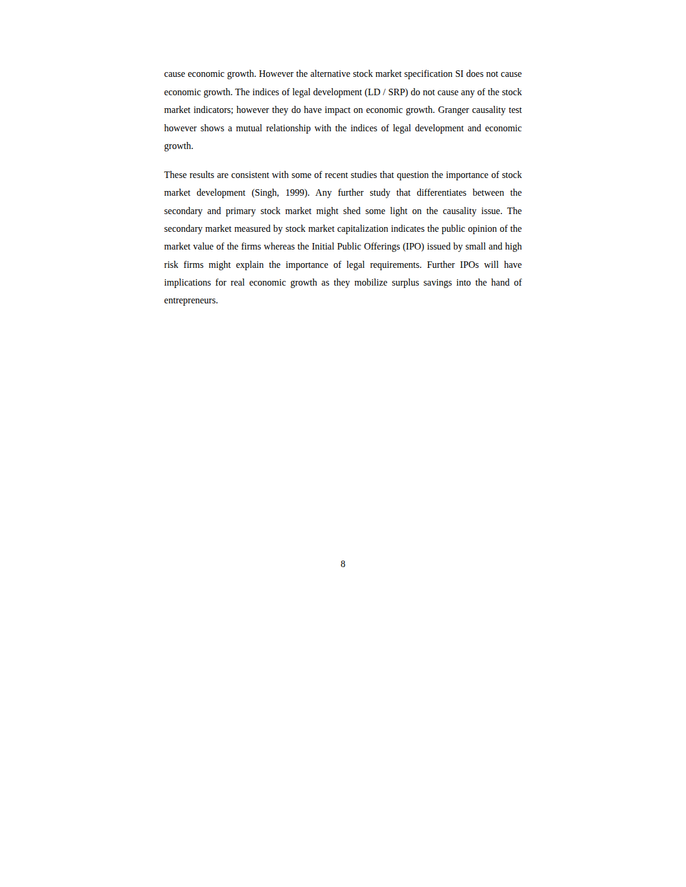cause economic growth. However the alternative stock market specification SI does not cause economic growth. The indices of legal development (LD / SRP) do not cause any of the stock market indicators; however they do have impact on economic growth. Granger causality test however shows a mutual relationship with the indices of legal development and economic growth.
These results are consistent with some of recent studies that question the importance of stock market development (Singh, 1999). Any further study that differentiates between the secondary and primary stock market might shed some light on the causality issue. The secondary market measured by stock market capitalization indicates the public opinion of the market value of the firms whereas the Initial Public Offerings (IPO) issued by small and high risk firms might explain the importance of legal requirements. Further IPOs will have implications for real economic growth as they mobilize surplus savings into the hand of entrepreneurs.
8